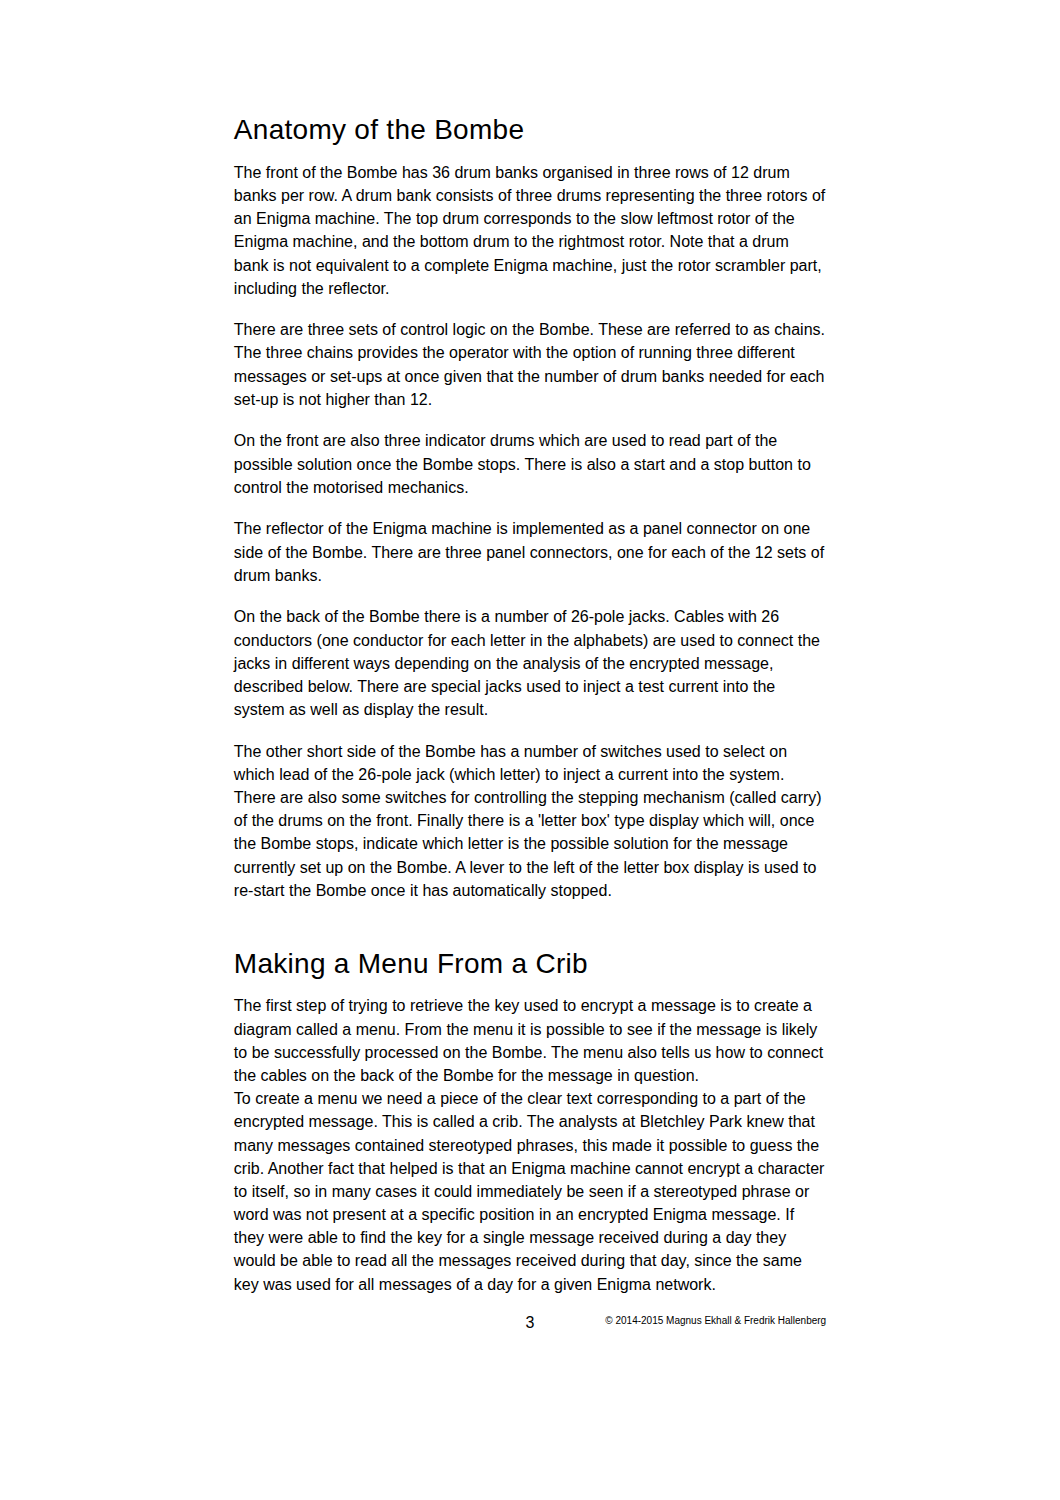Anatomy of the Bombe
The front of the Bombe has 36 drum banks organised in three rows of 12 drum banks per row. A drum bank consists of three drums representing the three rotors of an Enigma machine. The top drum corresponds to the slow leftmost rotor of the Enigma machine, and the bottom drum to the rightmost rotor. Note that a drum bank is not equivalent to a complete Enigma machine, just the rotor scrambler part, including the reflector.
There are three sets of control logic on the Bombe. These are referred to as chains. The three chains provides the operator with the option of running three different messages or set-ups at once given that the number of drum banks needed for each set-up is not higher than 12.
On the front are also three indicator drums which are used to read part of the possible solution once the Bombe stops. There is also a start and a stop button to control the motorised mechanics.
The reflector of the Enigma machine is implemented as a panel connector on one side of the Bombe. There are three panel connectors, one for each of the 12 sets of drum banks.
On the back of the Bombe there is a number of 26-pole jacks. Cables with 26 conductors (one conductor for each letter in the alphabets) are used to connect the jacks in different ways depending on the analysis of the encrypted message, described below. There are special jacks used to inject a test current into the system as well as display the result.
The other short side of the Bombe has a number of switches used to select on which lead of the 26-pole jack (which letter) to inject a current into the system. There are also some switches for controlling the stepping mechanism (called carry) of the drums on the front. Finally there is a 'letter box' type display which will, once the Bombe stops, indicate which letter is the possible solution for the message currently set up on the Bombe. A lever to the left of the letter box display is used to re-start the Bombe once it has automatically stopped.
Making a Menu From a Crib
The first step of trying to retrieve the key used to encrypt a message is to create a diagram called a menu. From the menu it is possible to see if the message is likely to be successfully processed on the Bombe. The menu also tells us how to connect the cables on the back of the Bombe for the message in question.
To create a menu we need a piece of the clear text corresponding to a part of the encrypted message. This is called a crib. The analysts at Bletchley Park knew that many messages contained stereotyped phrases, this made it possible to guess the crib. Another fact that helped is that an Enigma machine cannot encrypt a character to itself, so in many cases it could immediately be seen if a stereotyped phrase or word was not present at a specific position in an encrypted Enigma message. If they were able to find the key for a single message received during a day they would be able to read all the messages received during that day, since the same key was used for all messages of a day for a given Enigma network.
3
© 2014-2015 Magnus Ekhall & Fredrik Hallenberg